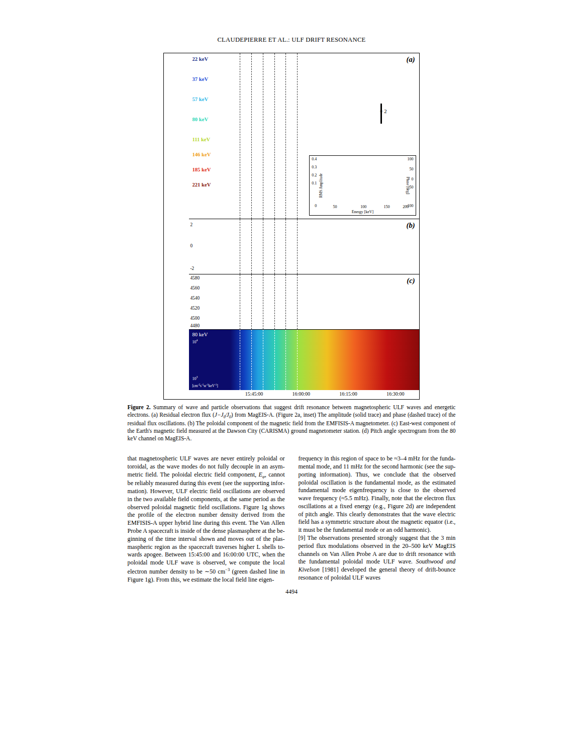CLAUDEPIERRE ET AL.: ULF DRIFT RESONANCE
(a) Residual Flux 22 keV 37 keV 57 keV 80 keV 111 keV 146 keV 185 keV 221 keV
= 2
0.4
0.3
0.2
0.1
0
100
50
0
-50
-100
Energy [keV]
RMS Amplitude
Phase [deg]
50
100
150
200
(b) BrMFA [nT] 2 0 -2
(c) DAWS [nT] 4580 4560 4540 4520 4500 4480
(d) Pitch Angle [deg] 100 0
80 keV
104
103
[cm-2s-1sr-1keV-1]
15:45:00 16:00:00 16:15:00 16:30:00
Figure 2. Summary of wave and particle observations that suggest drift resonance between magnetospheric ULF waves and energetic electrons. (a) Residual electron flux (J−J0⁄J0) from MagEIS-A. (Figure 2a, inset) The amplitude (solid trace) and phase (dashed trace) of the residual flux oscillations. (b) The poloidal component of the magnetic field from the EMFISIS-A magnetometer. (c) East-west component of the Earth's magnetic field measured at the Dawson City (CARISMA) ground magnetometer station. (d) Pitch angle spectrogram from the 80 keV channel on MagEIS-A.
that magnetospheric ULF waves are never entirely poloidal or toroidal, as the wave modes do not fully decouple in an asymmetric field. The poloidal electric field component, Eφ, cannot be reliably measured during this event (see the supporting information). However, ULF electric field oscillations are observed in the two available field components, at the same period as the observed poloidal magnetic field oscillations. Figure 1g shows the profile of the electron number density derived from the EMFISIS-A upper hybrid line during this event. The Van Allen Probe A spacecraft is inside of the dense plasmasphere at the beginning of the time interval shown and moves out of the plasmaspheric region as the spacecraft traverses higher L shells towards apogee. Between 15:45:00 and 16:00:00 UTC, when the poloidal mode ULF wave is observed, we compute the local electron number density to be ∼50 cm−3 (green dashed line in Figure 1g). From this, we estimate the local field line eigen-
frequency in this region of space to be ≈3–4 mHz for the fundamental mode, and 11 mHz for the second harmonic (see the supporting information). Thus, we conclude that the observed poloidal oscillation is the fundamental mode, as the estimated fundamental mode eigenfrequency is close to the observed wave frequency (≈5.5 mHz). Finally, note that the electron flux oscillations at a fixed energy (e.g., Figure 2d) are independent of pitch angle. This clearly demonstrates that the wave electric field has a symmetric structure about the magnetic equator (i.e., it must be the fundamental mode or an odd harmonic).
[9] The observations presented strongly suggest that the 3 min period flux modulations observed in the 20–500 keV MagEIS channels on Van Allen Probe A are due to drift resonance with the fundamental poloidal mode ULF wave. Southwood and Kivelson [1981] developed the general theory of drift-bounce resonance of poloidal ULF waves
4494